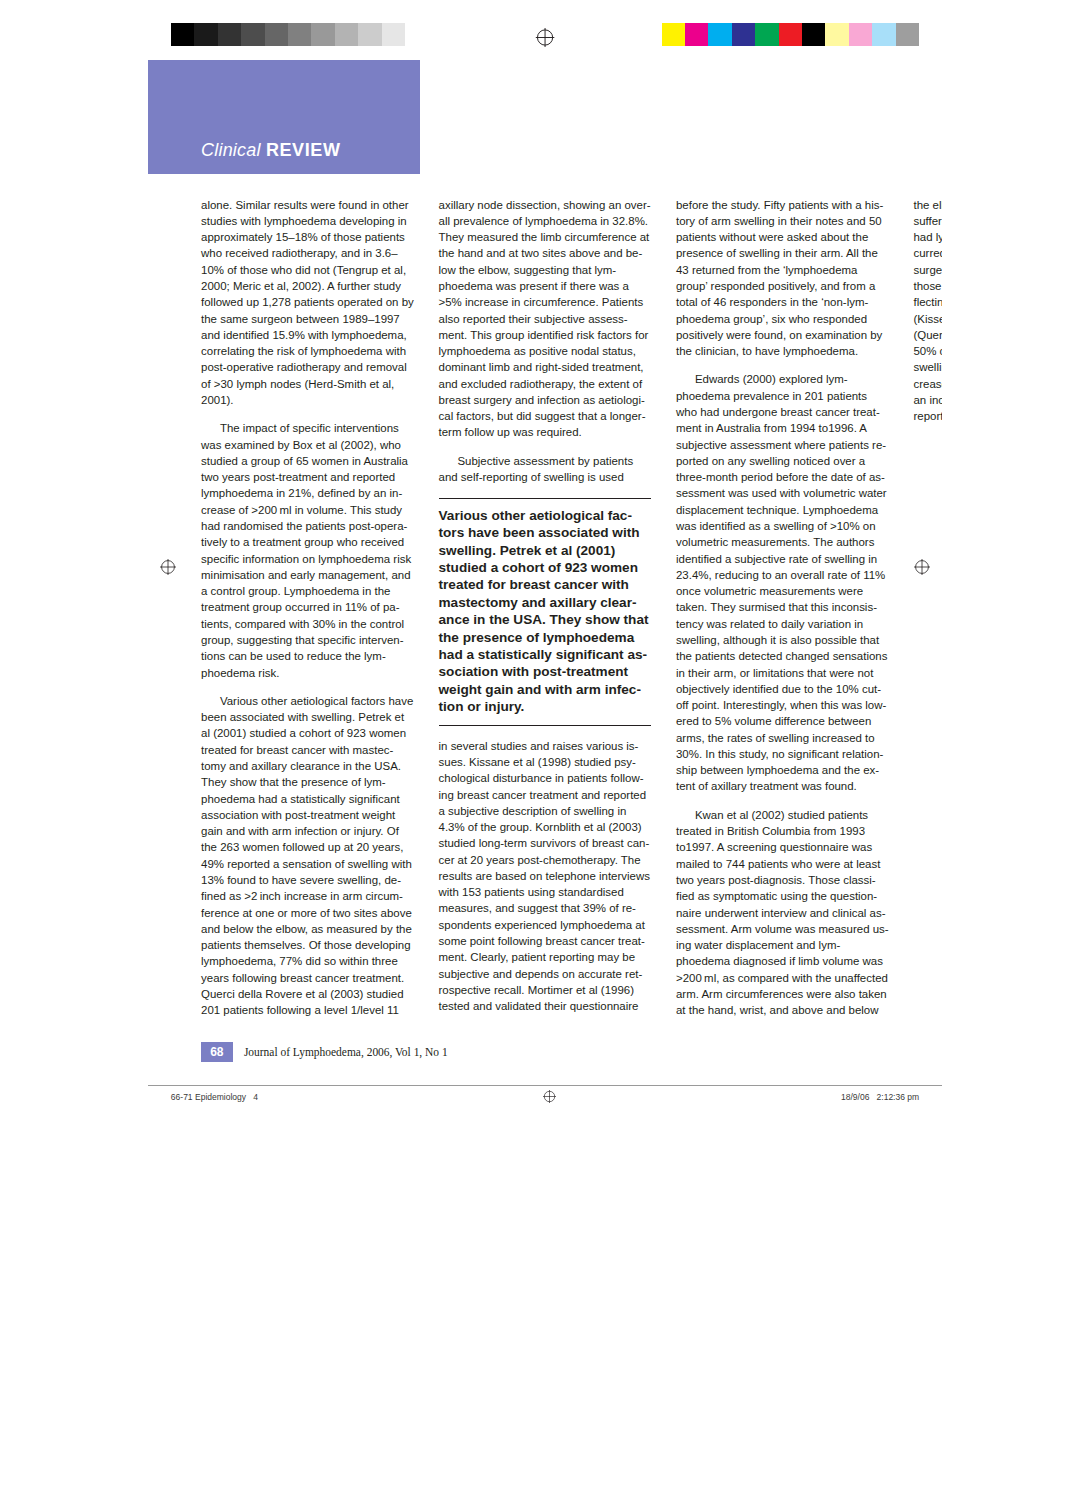Clinical REVIEW
alone. Similar results were found in other studies with lymphoedema developing in approximately 15–18% of those patients who received radiotherapy, and in 3.6–10% of those who did not (Tengrup et al, 2000; Meric et al, 2002). A further study followed up 1,278 patients operated on by the same surgeon between 1989–1997 and identified 15.9% with lymphoedema, correlating the risk of lymphoedema with post-operative radiotherapy and removal of >30 lymph nodes (Herd-Smith et al, 2001).
The impact of specific interventions was examined by Box et al (2002), who studied a group of 65 women in Australia two years post-treatment and reported lymphoedema in 21%, defined by an increase of >200 ml in volume. This study had randomised the patients post-operatively to a treatment group who received specific information on lymphoedema risk minimisation and early management, and a control group. Lymphoedema in the treatment group occurred in 11% of patients, compared with 30% in the control group, suggesting that specific interventions can be used to reduce the lymphoedema risk.
Various other aetiological factors have been associated with swelling. Petrek et al (2001) studied a cohort of 923 women treated for breast cancer with mastectomy and axillary clearance in the USA. They show that the presence of lymphoedema had a statistically significant association with post-treatment weight gain and with arm infection or injury. Of the 263 women followed up at 20 years, 49% reported a sensation of swelling with 13% found to have severe swelling, defined as >2 inch increase in arm circumference at one or more of two sites above and below the elbow, as measured by the patients themselves. Of those developing lymphoedema, 77% did so within three years following breast cancer treatment. Querci della Rovere et al (2003) studied 201 patients following a level 1/level 11 axillary node dissection, showing an overall prevalence of lymphoedema in 32.8%. They measured the limb circumference at the hand and at two sites above and below the elbow, suggesting that lymphoedema was present if there was a >5% increase in circumference. Patients also reported their subjective assessment. This group identified risk factors for lymphoedema as positive nodal status, dominant limb and right-sided treatment, and excluded radiotherapy, the extent of breast surgery and infection as aetiological factors, but did suggest that a longer-term follow up was required.
Subjective assessment by patients and self-reporting of swelling is used
Various other aetiological factors have been associated with swelling. Petrek et al (2001) studied a cohort of 923 women treated for breast cancer with mastectomy and axillary clearance in the USA. They show that the presence of lymphoedema had a statistically significant association with post-treatment weight gain and with arm infection or injury.
in several studies and raises various issues. Kissane et al (1998) studied psychological disturbance in patients following breast cancer treatment and reported a subjective description of swelling in 4.3% of the group. Kornblith et al (2003) studied long-term survivors of breast cancer at 20 years post-chemotherapy. The results are based on telephone interviews with 153 patients using standardised measures, and suggest that 39% of respondents experienced lymphoedema at some point following breast cancer treatment. Clearly, patient reporting may be subjective and depends on accurate retrospective recall. Mortimer et al (1996) tested and validated their questionnaire before the study. Fifty patients with a history of arm swelling in their notes and 50 patients without were asked about the presence of swelling in their arm. All the 43 returned from the ‘lymphoedema group’ responded positively, and from a total of 46 responders in the ‘non-lymphoedema group’, six who responded positively were found, on examination by the clinician, to have lymphoedema.
Edwards (2000) explored lymphoedema prevalence in 201 patients who had undergone breast cancer treatment in Australia from 1994 to1996. A subjective assessment where patients reported on any swelling noticed over a three-month period before the date of assessment was used with volumetric water displacement technique. Lymphoedema was identified as a swelling of >10% on volumetric measurements. The authors identified a subjective rate of swelling in 23.4%, reducing to an overall rate of 11% once volumetric measurements were taken. They surmised that this inconsistency was related to daily variation in swelling, although it is also possible that the patients detected changed sensations in their arm, or limitations that were not objectively identified due to the 10% cut-off point. Interestingly, when this was lowered to 5% volume difference between arms, the rates of swelling increased to 30%. In this study, no significant relationship between lymphoedema and the extent of axillary treatment was found.
Kwan et al (2002) studied patients treated in British Columbia from 1993 to1997. A screening questionnaire was mailed to 744 patients who were at least two years post-diagnosis. Those classified as symptomatic using the questionnaire underwent interview and clinical assessment. Arm volume was measured using water displacement and lymphoedema diagnosed if limb volume was >200 ml, as compared with the unaffected arm. Arm circumferences were also taken at the hand, wrist, and above and below the elbow. From the questionnaire, 49.9% suffered from arm symptoms and 12.5% had lymphoedema. Lymphoedema occurred in 30% of those who had axillary surgery and radiotherapy, and 5% of those who had axillary surgery alone, reflecting the findings from previous studies (Kissen et al, 1986). In another study (Querci della Rovere et al, 2003), only 50% of those patients who reported swelling were found to have an actual increase in circumference, while 31% had an increased circumference but did not report this subjectively. This
68
Journal of Lymphoedema, 2006, Vol 1, No 1
66-71 Epidemiology 4
18/9/06 2:12:36 pm